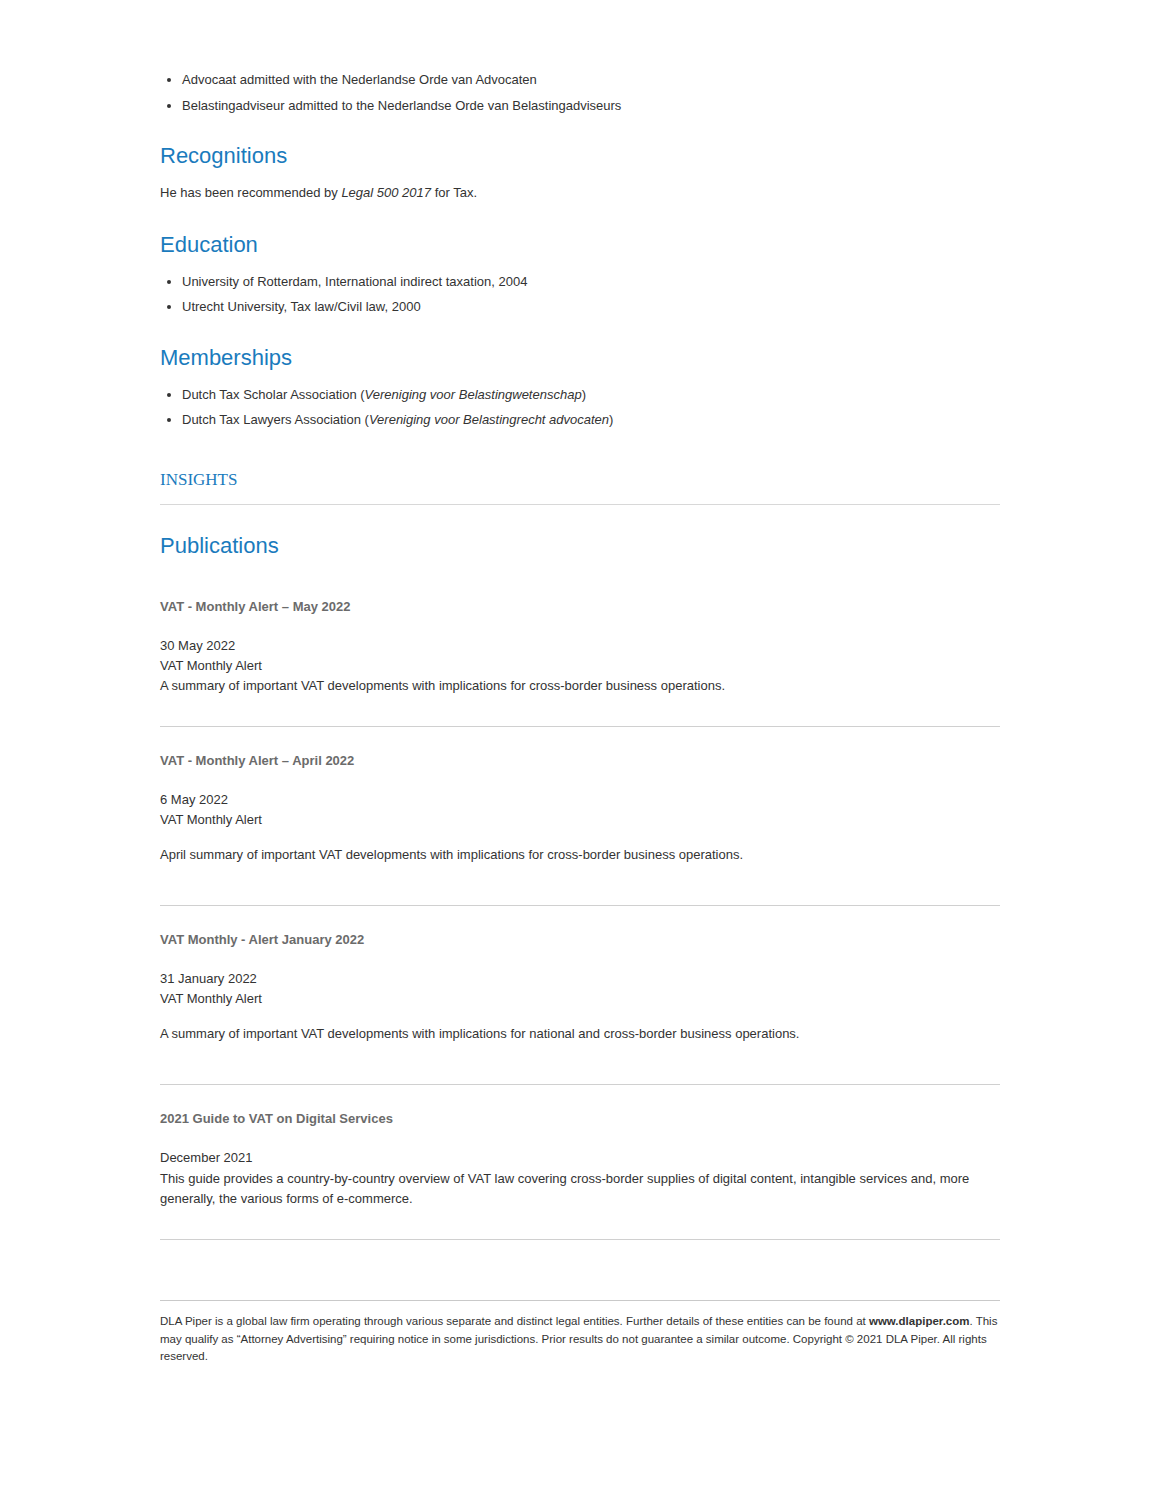Advocaat admitted with the Nederlandse Orde van Advocaten
Belastingadviseur admitted to the Nederlandse Orde van Belastingadviseurs
Recognitions
He has been recommended by Legal 500 2017 for Tax.
Education
University of Rotterdam, International indirect taxation, 2004
Utrecht University, Tax law/Civil law, 2000
Memberships
Dutch Tax Scholar Association (Vereniging voor Belastingwetenschap)
Dutch Tax Lawyers Association (Vereniging voor Belastingrecht advocaten)
INSIGHTS
Publications
VAT - Monthly Alert – May 2022
30 May 2022
VAT Monthly Alert
A summary of important VAT developments with implications for cross-border business operations.
VAT - Monthly Alert – April 2022
6 May 2022
VAT Monthly Alert
April summary of important VAT developments with implications for cross-border business operations.
VAT Monthly - Alert January 2022
31 January 2022
VAT Monthly Alert
A summary of important VAT developments with implications for national and cross-border business operations.
2021 Guide to VAT on Digital Services
December 2021
This guide provides a country-by-country overview of VAT law covering cross-border supplies of digital content, intangible services and, more generally, the various forms of e-commerce.
DLA Piper is a global law firm operating through various separate and distinct legal entities. Further details of these entities can be found at www.dlapiper.com. This may qualify as “Attorney Advertising” requiring notice in some jurisdictions. Prior results do not guarantee a similar outcome. Copyright © 2021 DLA Piper. All rights reserved.